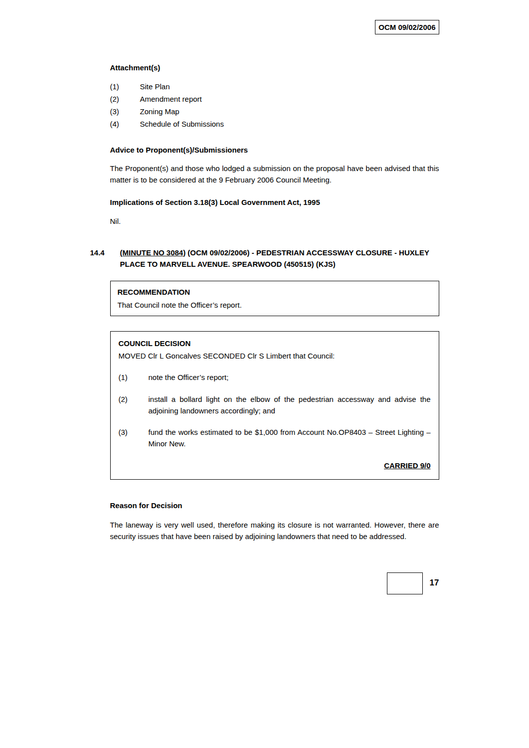OCM 09/02/2006
Attachment(s)
(1) Site Plan
(2) Amendment report
(3) Zoning Map
(4) Schedule of Submissions
Advice to Proponent(s)/Submissioners
The Proponent(s) and those who lodged a submission on the proposal have been advised that this matter is to be considered at the 9 February 2006 Council Meeting.
Implications of Section 3.18(3) Local Government Act, 1995
Nil.
14.4
(MINUTE NO 3084) (OCM 09/02/2006) - PEDESTRIAN ACCESSWAY CLOSURE - HUXLEY PLACE TO MARVELL AVENUE. SPEARWOOD (450515) (KJS)
RECOMMENDATION
That Council note the Officer’s report.
COUNCIL DECISION
MOVED Clr L Goncalves SECONDED Clr S Limbert that Council:
(1) note the Officer’s report;
(2) install a bollard light on the elbow of the pedestrian accessway and advise the adjoining landowners accordingly; and
(3) fund the works estimated to be $1,000 from Account No.OP8403 – Street Lighting –Minor New.
CARRIED 9/0
Reason for Decision
The laneway is very well used, therefore making its closure is not warranted. However, there are security issues that have been raised by adjoining landowners that need to be addressed.
17